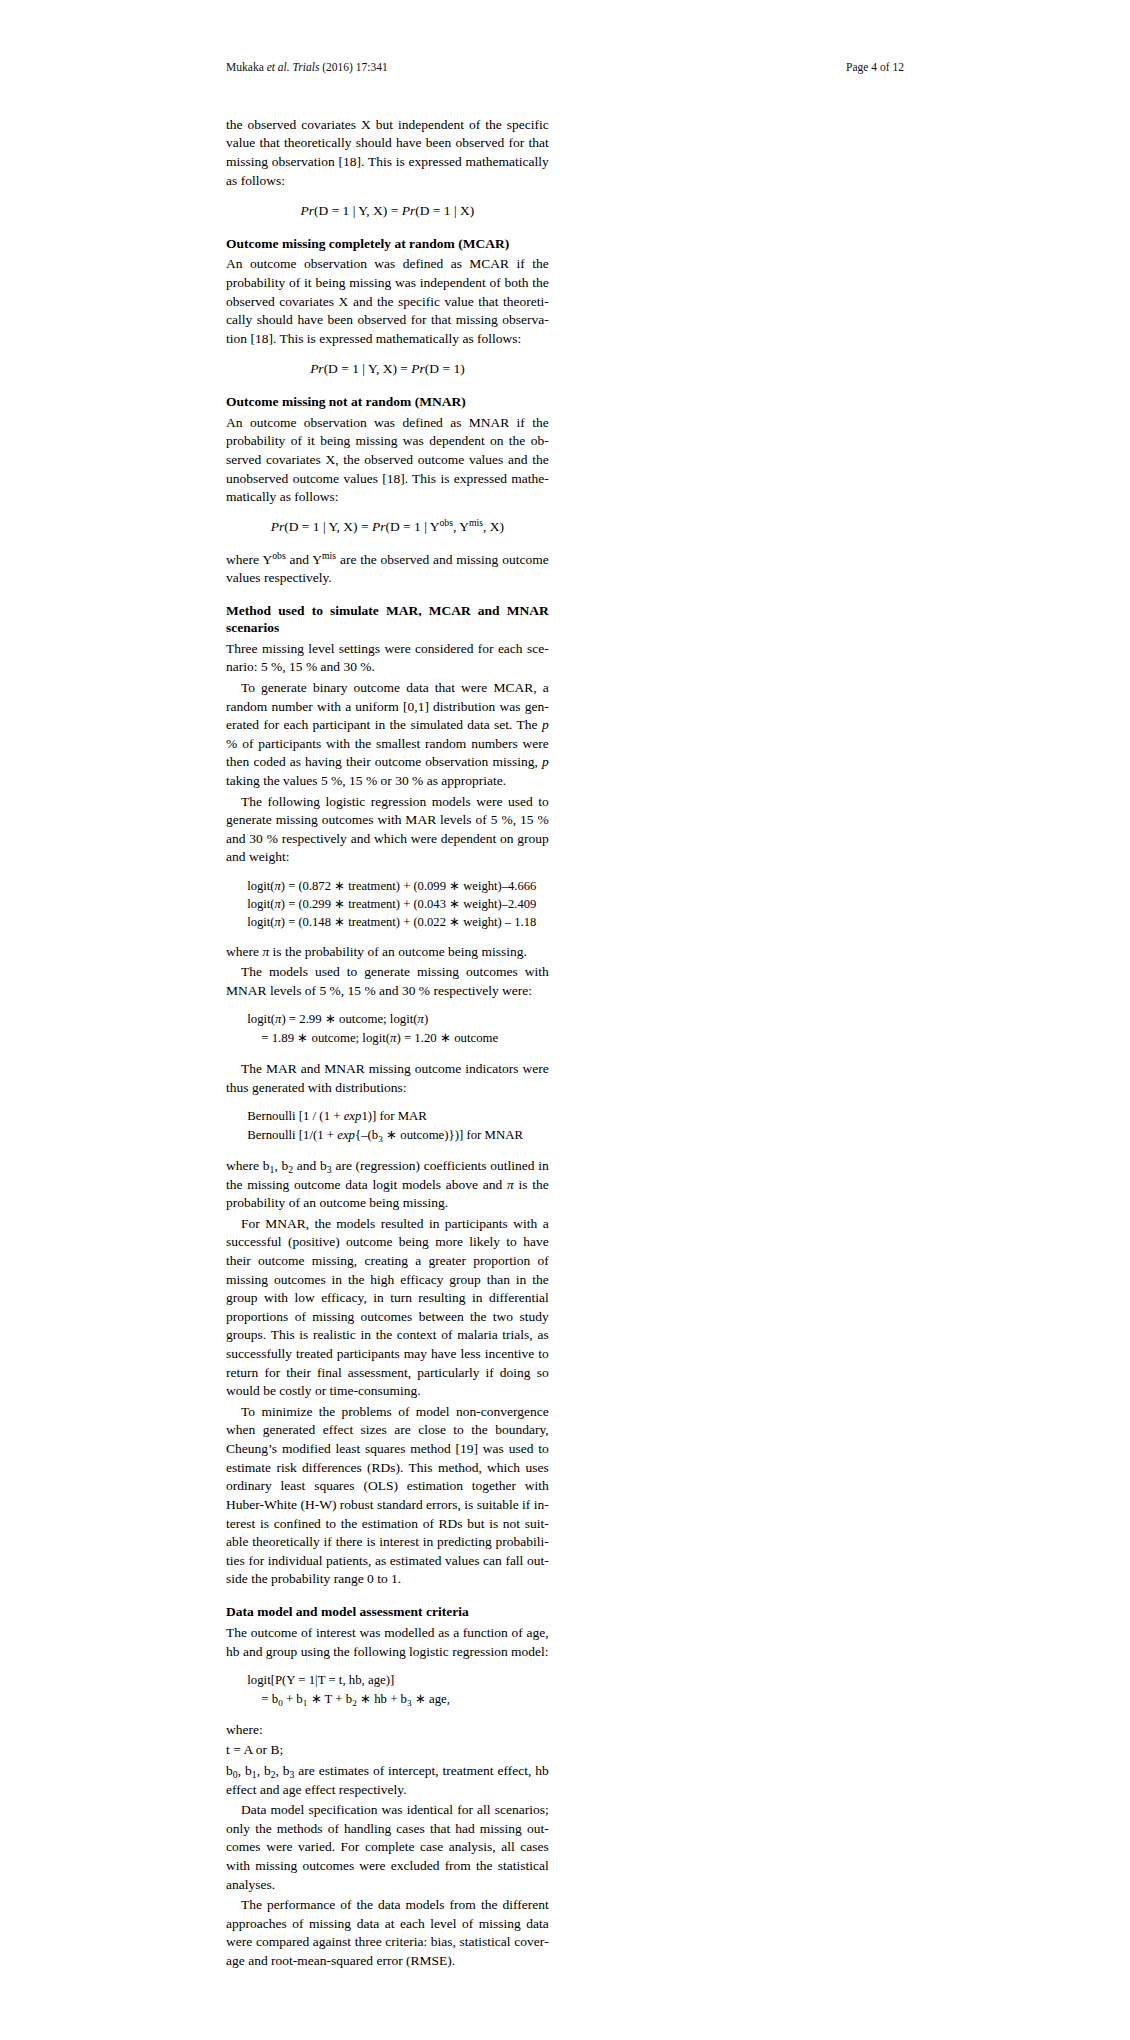Mukaka et al. Trials (2016) 17:341 Page 4 of 12
the observed covariates X but independent of the specific value that theoretically should have been observed for that missing observation [18]. This is expressed mathematically as follows:
Pr(D = 1 | Y, X) = Pr(D = 1 | X)
Outcome missing completely at random (MCAR)
An outcome observation was defined as MCAR if the probability of it being missing was independent of both the observed covariates X and the specific value that theoretically should have been observed for that missing observation [18]. This is expressed mathematically as follows:
Pr(D = 1 | Y, X) = Pr(D = 1)
Outcome missing not at random (MNAR)
An outcome observation was defined as MNAR if the probability of it being missing was dependent on the observed covariates X, the observed outcome values and the unobserved outcome values [18]. This is expressed mathematically as follows:
Pr(D = 1 | Y, X) = Pr(D = 1 | Yobs, Ymis, X)
where Yobs and Ymis are the observed and missing outcome values respectively.
Method used to simulate MAR, MCAR and MNAR scenarios
Three missing level settings were considered for each scenario: 5 %, 15 % and 30 %.
To generate binary outcome data that were MCAR, a random number with a uniform [0,1] distribution was generated for each participant in the simulated data set. The p % of participants with the smallest random numbers were then coded as having their outcome observation missing, p taking the values 5 %, 15 % or 30 % as appropriate.
The following logistic regression models were used to generate missing outcomes with MAR levels of 5 %, 15 % and 30 % respectively and which were dependent on group and weight:
logit(π) = (0.872 ∗ treatment) + (0.099 ∗ weight)–4.666 logit(π) = (0.299 ∗ treatment) + (0.043 ∗ weight)–2.409 logit(π) = (0.148 ∗ treatment) + (0.022 ∗ weight) – 1.18
where π is the probability of an outcome being missing.
The models used to generate missing outcomes with MNAR levels of 5 %, 15 % and 30 % respectively were:
logit(π) = 2.99 ∗ outcome; logit(π) = 1.89 ∗ outcome; logit(π) = 1.20 ∗ outcome
The MAR and MNAR missing outcome indicators were thus generated with distributions:
Bernoulli [1 / (1 + exp1)] for MAR Bernoulli [1/(1 + exp{–(b3 ∗ outcome)})] for MNAR
where b1, b2 and b3 are (regression) coefficients outlined in the missing outcome data logit models above and π is the probability of an outcome being missing.
For MNAR, the models resulted in participants with a successful (positive) outcome being more likely to have their outcome missing, creating a greater proportion of missing outcomes in the high efficacy group than in the group with low efficacy, in turn resulting in differential proportions of missing outcomes between the two study groups. This is realistic in the context of malaria trials, as successfully treated participants may have less incentive to return for their final assessment, particularly if doing so would be costly or time-consuming.
To minimize the problems of model non-convergence when generated effect sizes are close to the boundary, Cheung’s modified least squares method [19] was used to estimate risk differences (RDs). This method, which uses ordinary least squares (OLS) estimation together with Huber-White (H-W) robust standard errors, is suitable if interest is confined to the estimation of RDs but is not suitable theoretically if there is interest in predicting probabilities for individual patients, as estimated values can fall outside the probability range 0 to 1.
Data model and model assessment criteria
The outcome of interest was modelled as a function of age, hb and group using the following logistic regression model:
logit[P(Y = 1|T = t, hb, age)] = b0 + b1 ∗ T + b2 ∗ hb + b3 ∗ age,
where:
t = A or B;
b0, b1, b2, b3 are estimates of intercept, treatment effect, hb effect and age effect respectively.
Data model specification was identical for all scenarios; only the methods of handling cases that had missing outcomes were varied. For complete case analysis, all cases with missing outcomes were excluded from the statistical analyses.
The performance of the data models from the different approaches of missing data at each level of missing data were compared against three criteria: bias, statistical coverage and root-mean-squared error (RMSE).